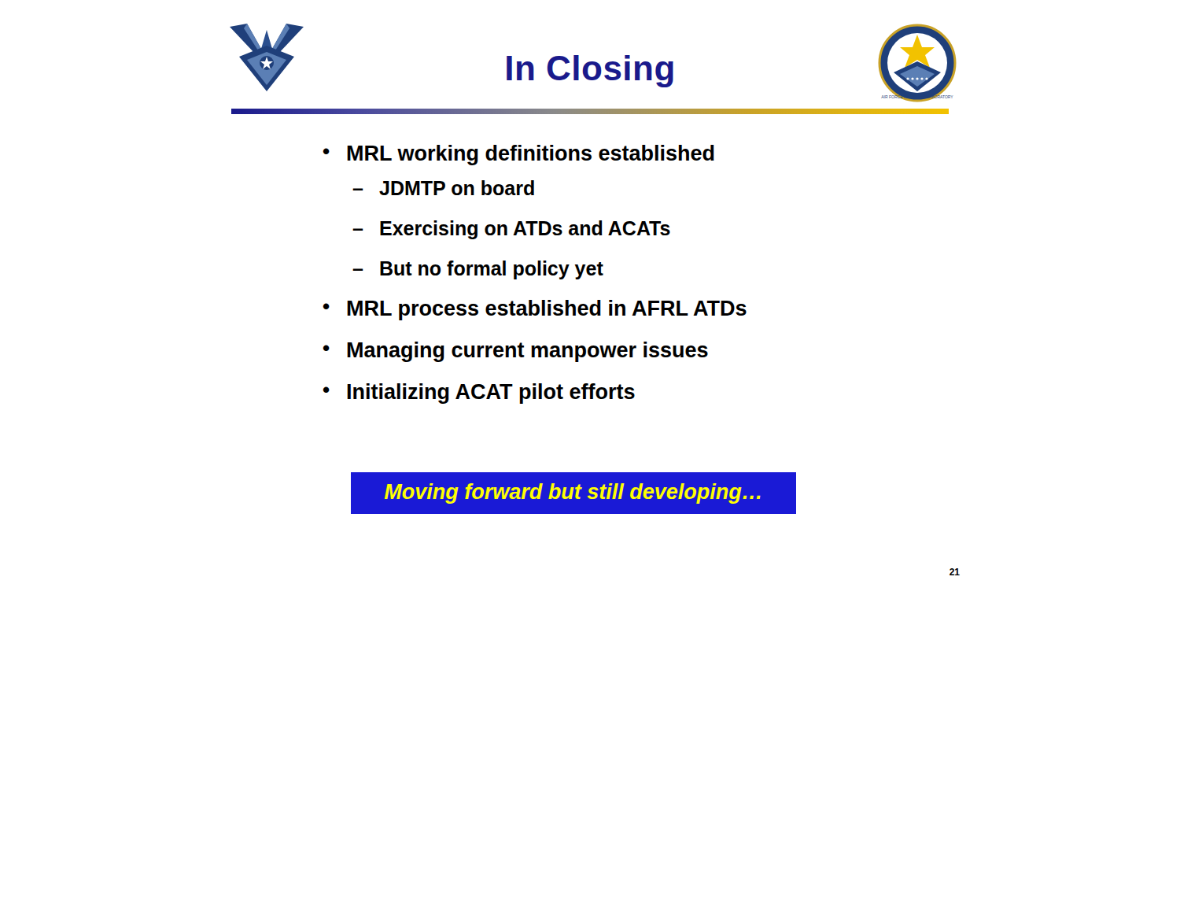AIR FORCE RESEARCH LABORATORY
In Closing
MRL working definitions established
JDMTP on board
Exercising on ATDs and ACATs
But no formal policy yet
MRL process established in AFRL ATDs
Managing current manpower issues
Initializing ACAT pilot efforts
Moving forward but still developing…
21